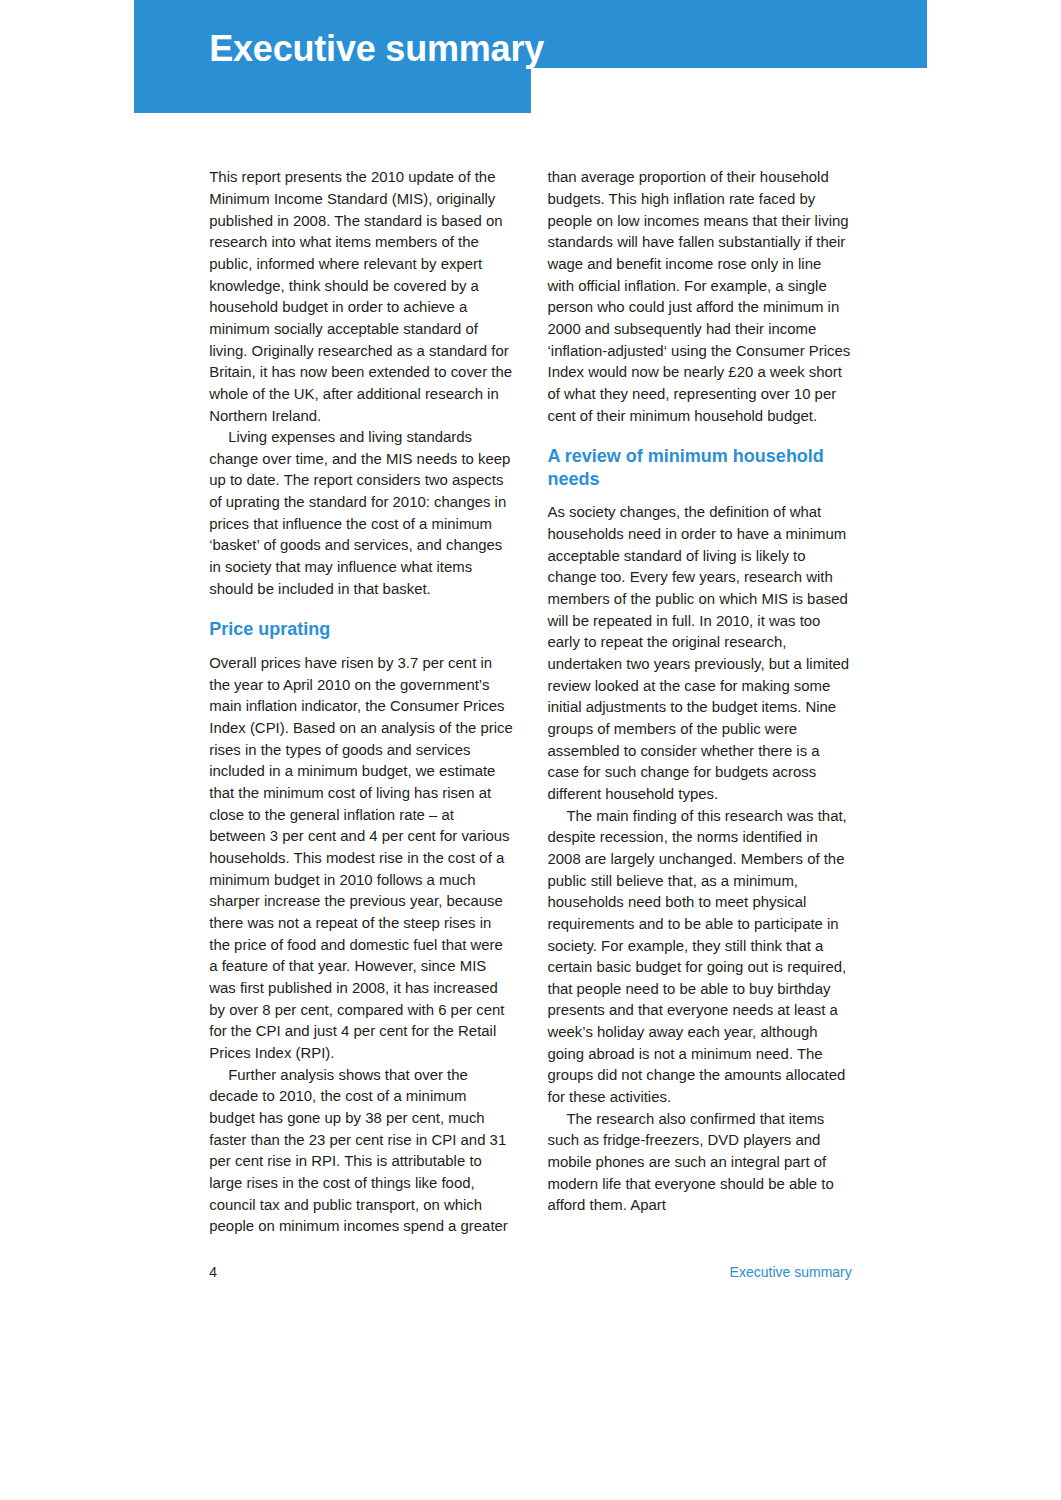Executive summary
This report presents the 2010 update of the Minimum Income Standard (MIS), originally published in 2008. The standard is based on research into what items members of the public, informed where relevant by expert knowledge, think should be covered by a household budget in order to achieve a minimum socially acceptable standard of living. Originally researched as a standard for Britain, it has now been extended to cover the whole of the UK, after additional research in Northern Ireland.
Living expenses and living standards change over time, and the MIS needs to keep up to date. The report considers two aspects of uprating the standard for 2010: changes in prices that influence the cost of a minimum ‘basket’ of goods and services, and changes in society that may influence what items should be included in that basket.
Price uprating
Overall prices have risen by 3.7 per cent in the year to April 2010 on the government’s main inflation indicator, the Consumer Prices Index (CPI). Based on an analysis of the price rises in the types of goods and services included in a minimum budget, we estimate that the minimum cost of living has risen at close to the general inflation rate – at between 3 per cent and 4 per cent for various households. This modest rise in the cost of a minimum budget in 2010 follows a much sharper increase the previous year, because there was not a repeat of the steep rises in the price of food and domestic fuel that were a feature of that year. However, since MIS was first published in 2008, it has increased by over 8 per cent, compared with 6 per cent for the CPI and just 4 per cent for the Retail Prices Index (RPI).
Further analysis shows that over the decade to 2010, the cost of a minimum budget has gone up by 38 per cent, much faster than the 23 per cent rise in CPI and 31 per cent rise in RPI. This is attributable to large rises in the cost of things like food, council tax and public transport, on which people on minimum incomes spend a greater than average proportion of their household budgets. This high inflation rate faced by people on low incomes means that their living standards will have fallen substantially if their wage and benefit income rose only in line with official inflation. For example, a single person who could just afford the minimum in 2000 and subsequently had their income ‘inflation-adjusted‘ using the Consumer Prices Index would now be nearly £20 a week short of what they need, representing over 10 per cent of their minimum household budget.
A review of minimum household needs
As society changes, the definition of what households need in order to have a minimum acceptable standard of living is likely to change too. Every few years, research with members of the public on which MIS is based will be repeated in full. In 2010, it was too early to repeat the original research, undertaken two years previously, but a limited review looked at the case for making some initial adjustments to the budget items. Nine groups of members of the public were assembled to consider whether there is a case for such change for budgets across different household types.
The main finding of this research was that, despite recession, the norms identified in 2008 are largely unchanged. Members of the public still believe that, as a minimum, households need both to meet physical requirements and to be able to participate in society. For example, they still think that a certain basic budget for going out is required, that people need to be able to buy birthday presents and that everyone needs at least a week’s holiday away each year, although going abroad is not a minimum need. The groups did not change the amounts allocated for these activities.
The research also confirmed that items such as fridge-freezers, DVD players and mobile phones are such an integral part of modern life that everyone should be able to afford them. Apart
4
Executive summary